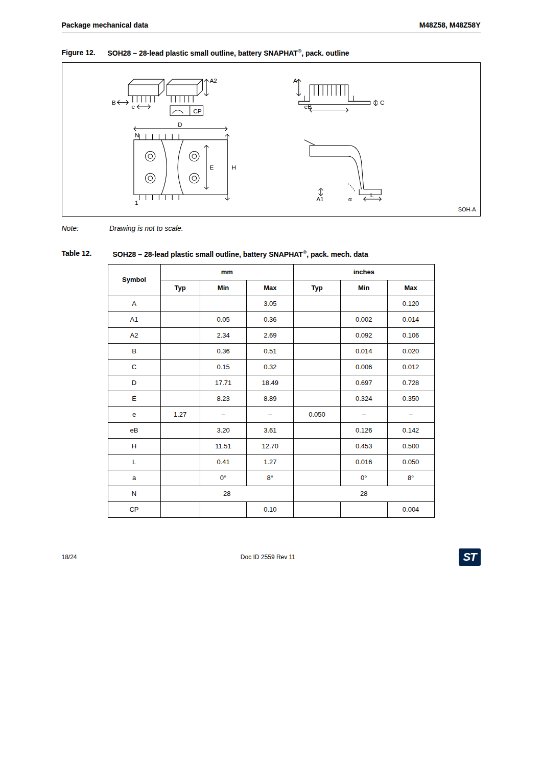Package mechanical data M48Z58, M48Z58Y
Figure 12. SOH28 – 28-lead plastic small outline, battery SNAPHAT®, pack. outline
A2 B e CP A C eB D N 1 E H A1 α L SOH-A
Note: Drawing is not to scale.
Table 12. SOH28 – 28-lead plastic small outline, battery SNAPHAT®, pack. mech. data
| Symbol | mm | inches |
| --- | --- | --- |
| Typ | Min | Max | Typ | Min | Max |
| A | | | 3.05 | | | 0.120 |
| A1 | | 0.05 | 0.36 | | 0.002 | 0.014 |
| A2 | | 2.34 | 2.69 | | 0.092 | 0.106 |
| B | | 0.36 | 0.51 | | 0.014 | 0.020 |
| C | | 0.15 | 0.32 | | 0.006 | 0.012 |
| D | | 17.71 | 18.49 | | 0.697 | 0.728 |
| E | | 8.23 | 8.89 | | 0.324 | 0.350 |
| e | 1.27 | – | – | 0.050 | – | – |
| eB | | 3.20 | 3.61 | | 0.126 | 0.142 |
| H | | 11.51 | 12.70 | | 0.453 | 0.500 |
| L | | 0.41 | 1.27 | | 0.016 | 0.050 |
| a | | 0° | 8° | | 0° | 8° |
| N | 28 | 28 |
| CP | | | 0.10 | | | 0.004 |
18/24 Doc ID 2559 Rev 11 ST